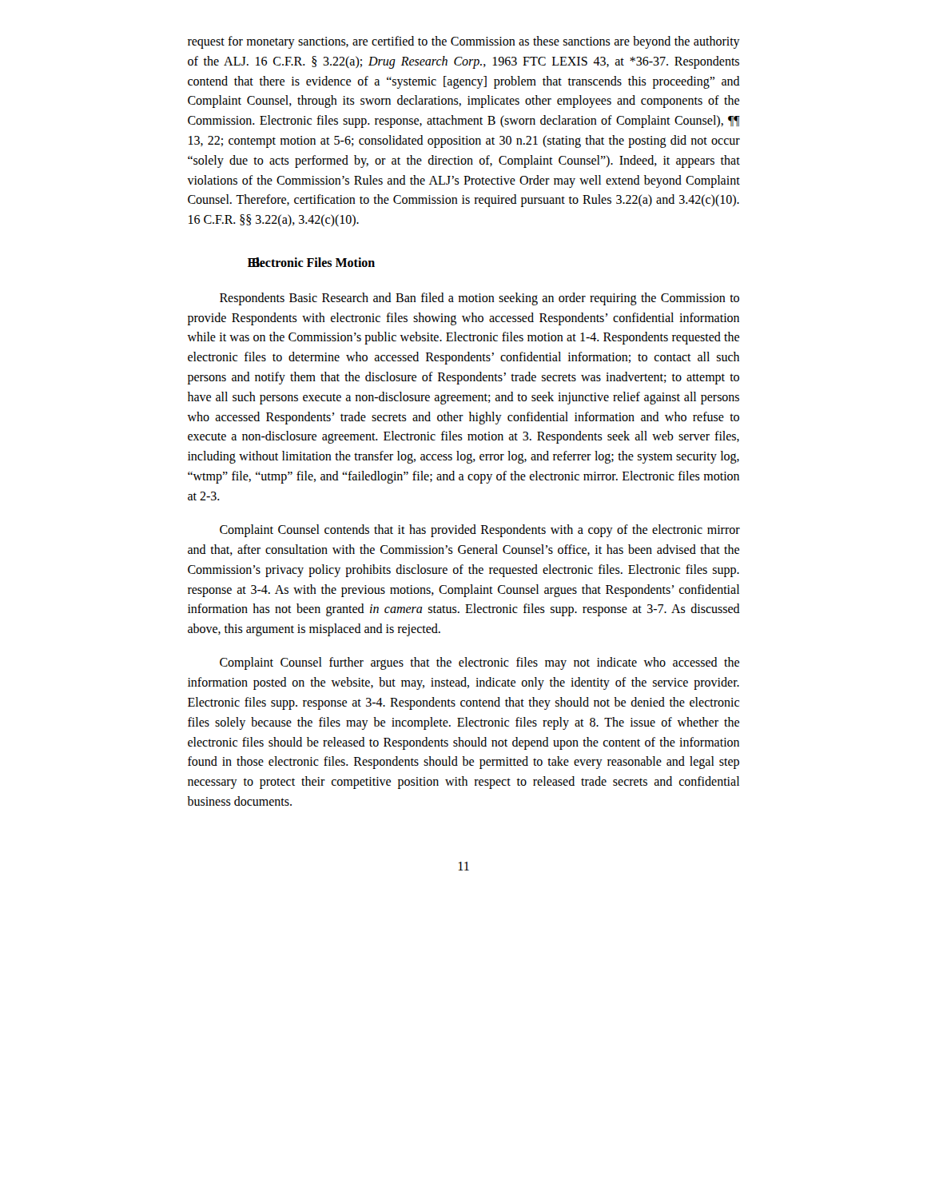request for monetary sanctions, are certified to the Commission as these sanctions are beyond the authority of the ALJ. 16 C.F.R. § 3.22(a); Drug Research Corp., 1963 FTC LEXIS 43, at *36-37. Respondents contend that there is evidence of a “systemic [agency] problem that transcends this proceeding” and Complaint Counsel, through its sworn declarations, implicates other employees and components of the Commission. Electronic files supp. response, attachment B (sworn declaration of Complaint Counsel), ¶¶ 13, 22; contempt motion at 5-6; consolidated opposition at 30 n.21 (stating that the posting did not occur “solely due to acts performed by, or at the direction of, Complaint Counsel”). Indeed, it appears that violations of the Commission’s Rules and the ALJ’s Protective Order may well extend beyond Complaint Counsel. Therefore, certification to the Commission is required pursuant to Rules 3.22(a) and 3.42(c)(10). 16 C.F.R. §§ 3.22(a), 3.42(c)(10).
B. Electronic Files Motion
Respondents Basic Research and Ban filed a motion seeking an order requiring the Commission to provide Respondents with electronic files showing who accessed Respondents’ confidential information while it was on the Commission’s public website. Electronic files motion at 1-4. Respondents requested the electronic files to determine who accessed Respondents’ confidential information; to contact all such persons and notify them that the disclosure of Respondents’ trade secrets was inadvertent; to attempt to have all such persons execute a non-disclosure agreement; and to seek injunctive relief against all persons who accessed Respondents’ trade secrets and other highly confidential information and who refuse to execute a non-disclosure agreement. Electronic files motion at 3. Respondents seek all web server files, including without limitation the transfer log, access log, error log, and referrer log; the system security log, “wtmp” file, “utmp” file, and “failedlogin” file; and a copy of the electronic mirror. Electronic files motion at 2-3.
Complaint Counsel contends that it has provided Respondents with a copy of the electronic mirror and that, after consultation with the Commission’s General Counsel’s office, it has been advised that the Commission’s privacy policy prohibits disclosure of the requested electronic files. Electronic files supp. response at 3-4. As with the previous motions, Complaint Counsel argues that Respondents’ confidential information has not been granted in camera status. Electronic files supp. response at 3-7. As discussed above, this argument is misplaced and is rejected.
Complaint Counsel further argues that the electronic files may not indicate who accessed the information posted on the website, but may, instead, indicate only the identity of the service provider. Electronic files supp. response at 3-4. Respondents contend that they should not be denied the electronic files solely because the files may be incomplete. Electronic files reply at 8. The issue of whether the electronic files should be released to Respondents should not depend upon the content of the information found in those electronic files. Respondents should be permitted to take every reasonable and legal step necessary to protect their competitive position with respect to released trade secrets and confidential business documents.
11